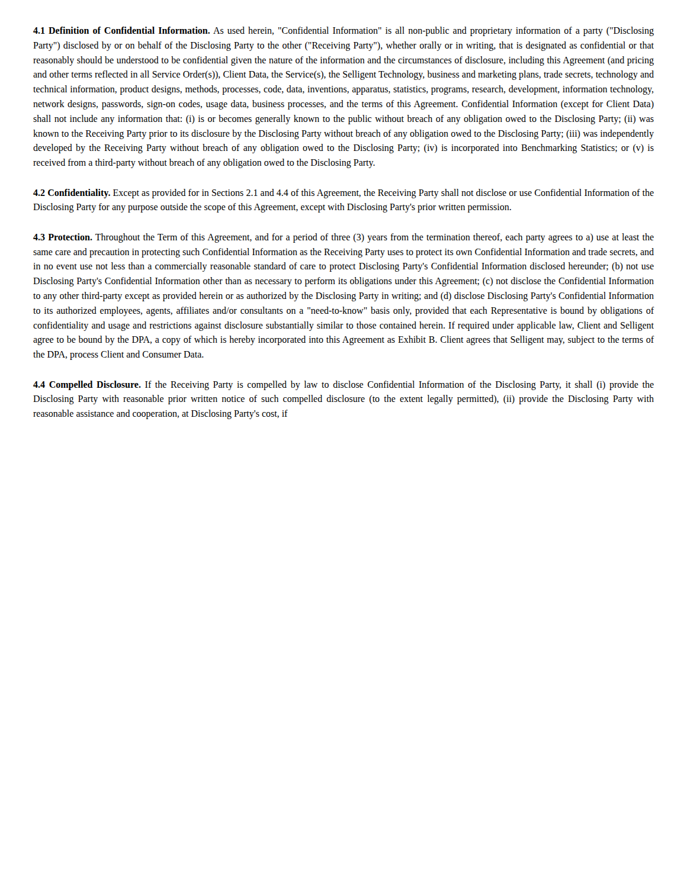4.1 Definition of Confidential Information. As used herein, "Confidential Information" is all non-public and proprietary information of a party ("Disclosing Party") disclosed by or on behalf of the Disclosing Party to the other ("Receiving Party"), whether orally or in writing, that is designated as confidential or that reasonably should be understood to be confidential given the nature of the information and the circumstances of disclosure, including this Agreement (and pricing and other terms reflected in all Service Order(s)), Client Data, the Service(s), the Selligent Technology, business and marketing plans, trade secrets, technology and technical information, product designs, methods, processes, code, data, inventions, apparatus, statistics, programs, research, development, information technology, network designs, passwords, sign-on codes, usage data, business processes, and the terms of this Agreement. Confidential Information (except for Client Data) shall not include any information that: (i) is or becomes generally known to the public without breach of any obligation owed to the Disclosing Party; (ii) was known to the Receiving Party prior to its disclosure by the Disclosing Party without breach of any obligation owed to the Disclosing Party; (iii) was independently developed by the Receiving Party without breach of any obligation owed to the Disclosing Party; (iv) is incorporated into Benchmarking Statistics; or (v) is received from a third-party without breach of any obligation owed to the Disclosing Party.
4.2 Confidentiality. Except as provided for in Sections 2.1 and 4.4 of this Agreement, the Receiving Party shall not disclose or use Confidential Information of the Disclosing Party for any purpose outside the scope of this Agreement, except with Disclosing Party's prior written permission.
4.3 Protection. Throughout the Term of this Agreement, and for a period of three (3) years from the termination thereof, each party agrees to a) use at least the same care and precaution in protecting such Confidential Information as the Receiving Party uses to protect its own Confidential Information and trade secrets, and in no event use not less than a commercially reasonable standard of care to protect Disclosing Party's Confidential Information disclosed hereunder; (b) not use Disclosing Party's Confidential Information other than as necessary to perform its obligations under this Agreement; (c) not disclose the Confidential Information to any other third-party except as provided herein or as authorized by the Disclosing Party in writing; and (d) disclose Disclosing Party's Confidential Information to its authorized employees, agents, affiliates and/or consultants on a "need-to-know" basis only, provided that each Representative is bound by obligations of confidentiality and usage and restrictions against disclosure substantially similar to those contained herein. If required under applicable law, Client and Selligent agree to be bound by the DPA, a copy of which is hereby incorporated into this Agreement as Exhibit B. Client agrees that Selligent may, subject to the terms of the DPA, process Client and Consumer Data.
4.4 Compelled Disclosure. If the Receiving Party is compelled by law to disclose Confidential Information of the Disclosing Party, it shall (i) provide the Disclosing Party with reasonable prior written notice of such compelled disclosure (to the extent legally permitted), (ii) provide the Disclosing Party with reasonable assistance and cooperation, at Disclosing Party's cost, if